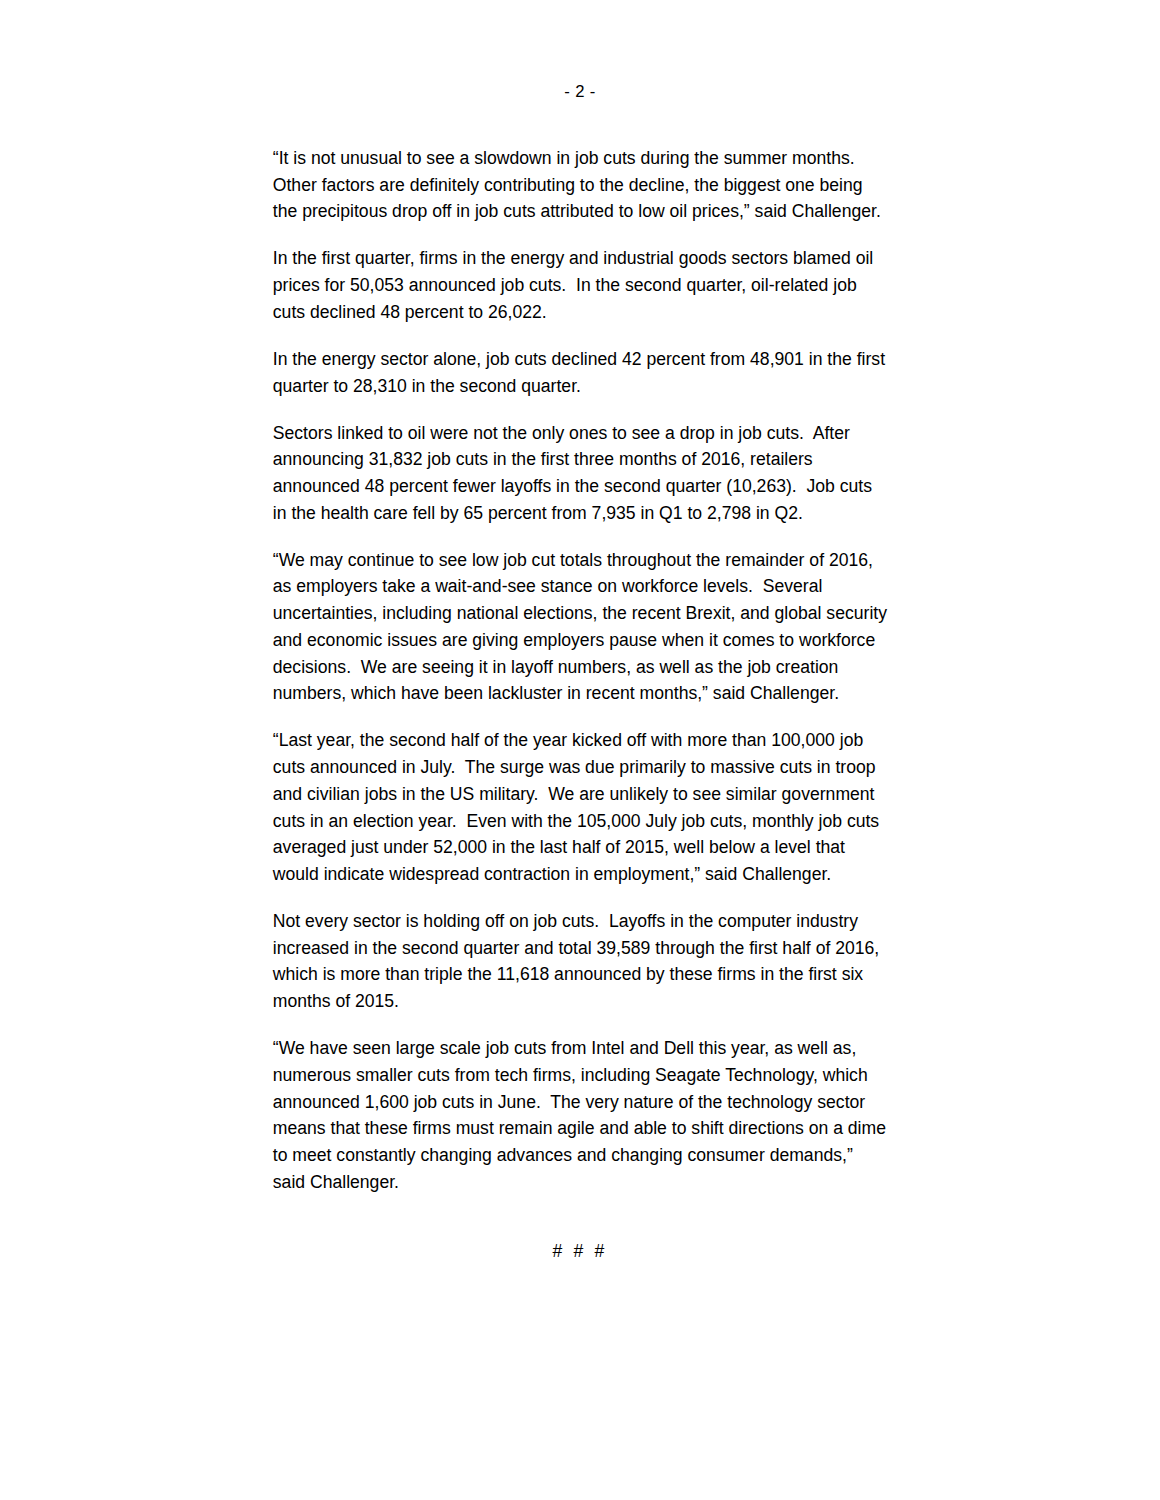- 2 -
“It is not unusual to see a slowdown in job cuts during the summer months. Other factors are definitely contributing to the decline, the biggest one being the precipitous drop off in job cuts attributed to low oil prices,” said Challenger.
In the first quarter, firms in the energy and industrial goods sectors blamed oil prices for 50,053 announced job cuts. In the second quarter, oil-related job cuts declined 48 percent to 26,022.
In the energy sector alone, job cuts declined 42 percent from 48,901 in the first quarter to 28,310 in the second quarter.
Sectors linked to oil were not the only ones to see a drop in job cuts. After announcing 31,832 job cuts in the first three months of 2016, retailers announced 48 percent fewer layoffs in the second quarter (10,263). Job cuts in the health care fell by 65 percent from 7,935 in Q1 to 2,798 in Q2.
“We may continue to see low job cut totals throughout the remainder of 2016, as employers take a wait-and-see stance on workforce levels. Several uncertainties, including national elections, the recent Brexit, and global security and economic issues are giving employers pause when it comes to workforce decisions. We are seeing it in layoff numbers, as well as the job creation numbers, which have been lackluster in recent months,” said Challenger.
“Last year, the second half of the year kicked off with more than 100,000 job cuts announced in July. The surge was due primarily to massive cuts in troop and civilian jobs in the US military. We are unlikely to see similar government cuts in an election year. Even with the 105,000 July job cuts, monthly job cuts averaged just under 52,000 in the last half of 2015, well below a level that would indicate widespread contraction in employment,” said Challenger.
Not every sector is holding off on job cuts. Layoffs in the computer industry increased in the second quarter and total 39,589 through the first half of 2016, which is more than triple the 11,618 announced by these firms in the first six months of 2015.
“We have seen large scale job cuts from Intel and Dell this year, as well as, numerous smaller cuts from tech firms, including Seagate Technology, which announced 1,600 job cuts in June. The very nature of the technology sector means that these firms must remain agile and able to shift directions on a dime to meet constantly changing advances and changing consumer demands,” said Challenger.
# # #